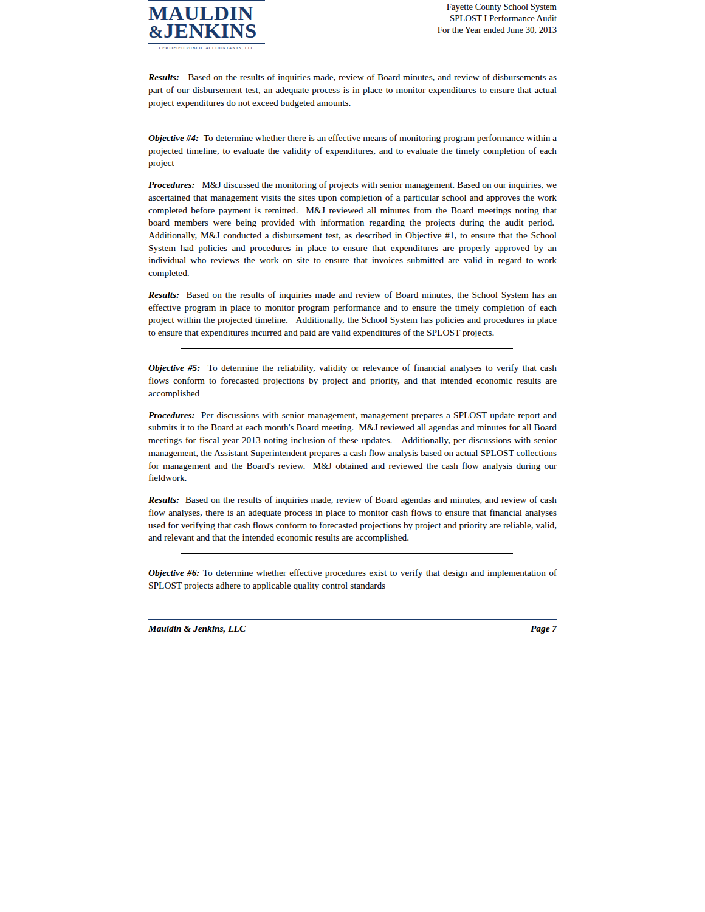MAULDIN &JENKINS
CERTIFIED PUBLIC ACCOUNTANTS, LLC
Fayette County School System
SPLOST I Performance Audit
For the Year ended June 30, 2013
Results: Based on the results of inquiries made, review of Board minutes, and review of disbursements as part of our disbursement test, an adequate process is in place to monitor expenditures to ensure that actual project expenditures do not exceed budgeted amounts.
Objective #4: To determine whether there is an effective means of monitoring program performance within a projected timeline, to evaluate the validity of expenditures, and to evaluate the timely completion of each project
Procedures: M&J discussed the monitoring of projects with senior management. Based on our inquiries, we ascertained that management visits the sites upon completion of a particular school and approves the work completed before payment is remitted. M&J reviewed all minutes from the Board meetings noting that board members were being provided with information regarding the projects during the audit period. Additionally, M&J conducted a disbursement test, as described in Objective #1, to ensure that the School System had policies and procedures in place to ensure that expenditures are properly approved by an individual who reviews the work on site to ensure that invoices submitted are valid in regard to work completed.
Results: Based on the results of inquiries made and review of Board minutes, the School System has an effective program in place to monitor program performance and to ensure the timely completion of each project within the projected timeline. Additionally, the School System has policies and procedures in place to ensure that expenditures incurred and paid are valid expenditures of the SPLOST projects.
Objective #5: To determine the reliability, validity or relevance of financial analyses to verify that cash flows conform to forecasted projections by project and priority, and that intended economic results are accomplished
Procedures: Per discussions with senior management, management prepares a SPLOST update report and submits it to the Board at each month's Board meeting. M&J reviewed all agendas and minutes for all Board meetings for fiscal year 2013 noting inclusion of these updates. Additionally, per discussions with senior management, the Assistant Superintendent prepares a cash flow analysis based on actual SPLOST collections for management and the Board's review. M&J obtained and reviewed the cash flow analysis during our fieldwork.
Results: Based on the results of inquiries made, review of Board agendas and minutes, and review of cash flow analyses, there is an adequate process in place to monitor cash flows to ensure that financial analyses used for verifying that cash flows conform to forecasted projections by project and priority are reliable, valid, and relevant and that the intended economic results are accomplished.
Objective #6: To determine whether effective procedures exist to verify that design and implementation of SPLOST projects adhere to applicable quality control standards
Mauldin & Jenkins, LLC Page 7